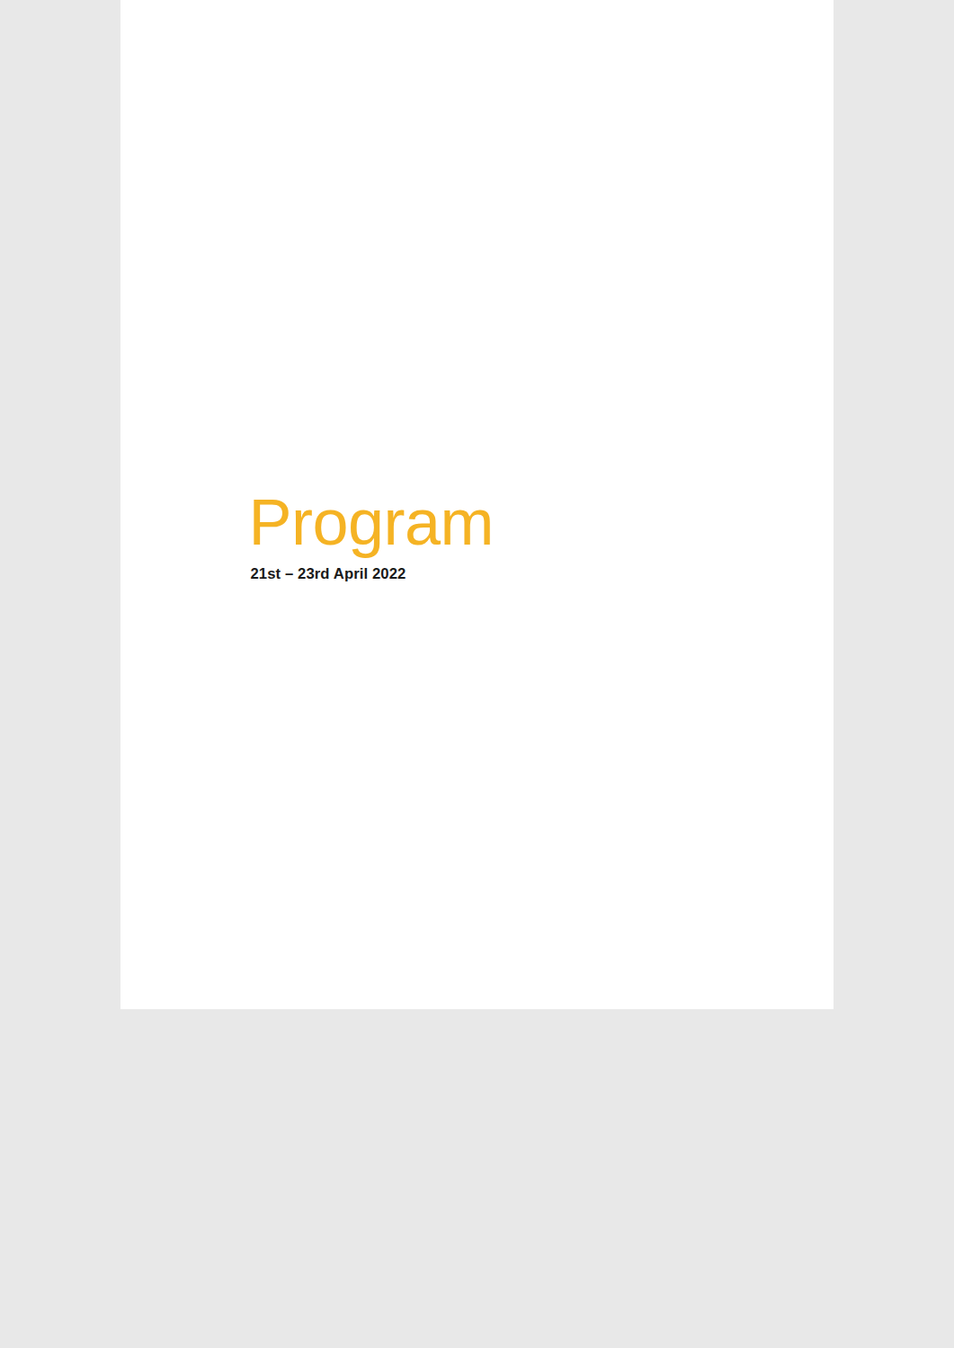Program
21st – 23rd April 2022